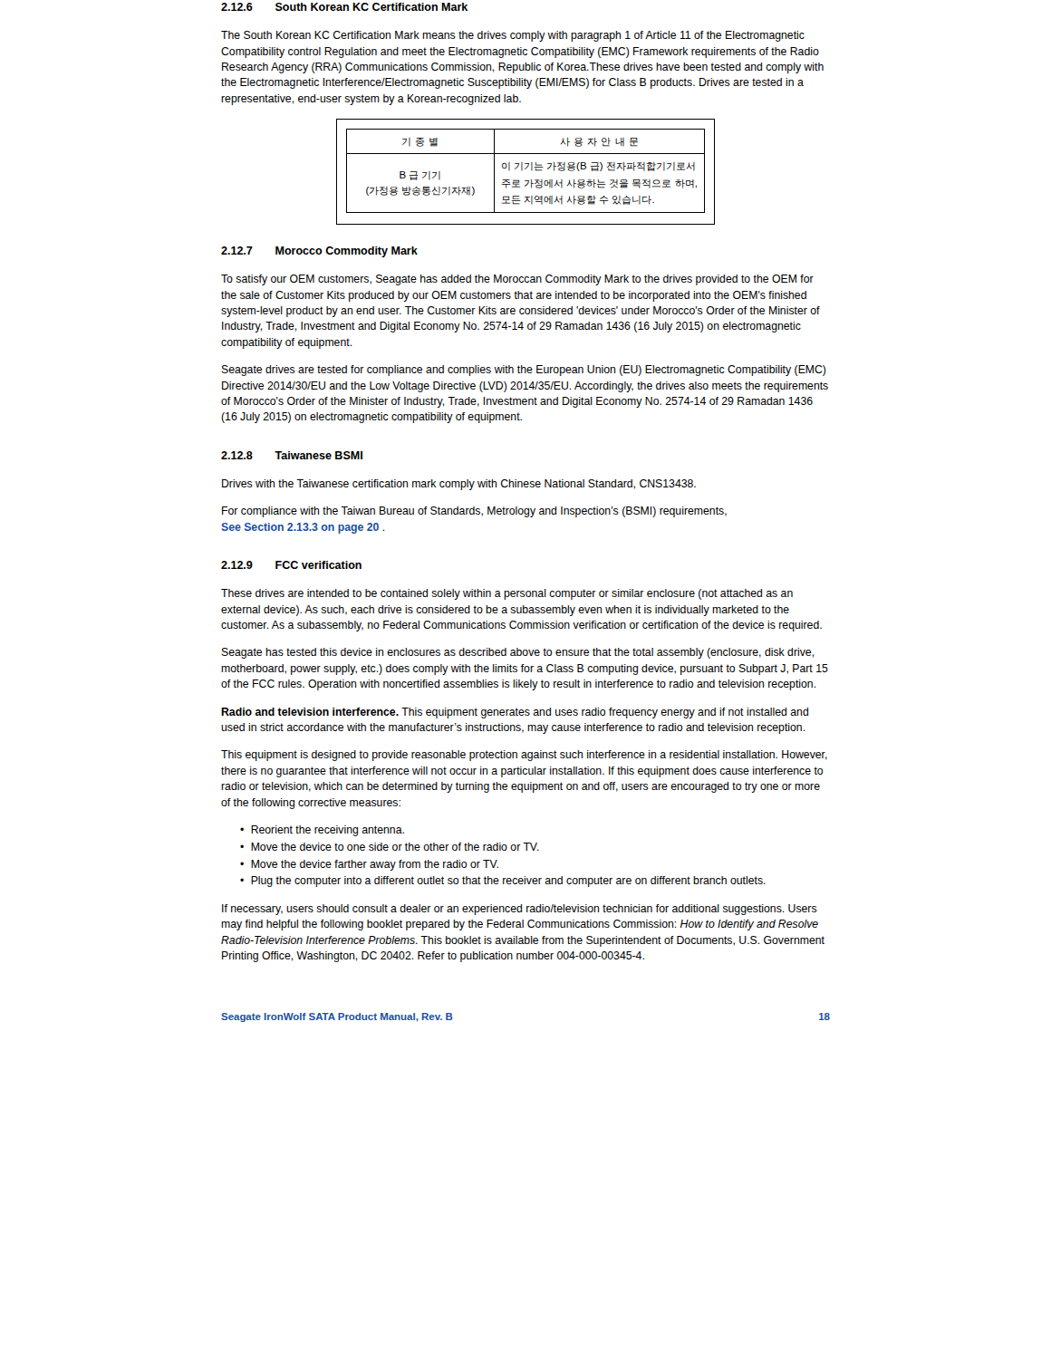2.12.6 South Korean KC Certification Mark
The South Korean KC Certification Mark means the drives comply with paragraph 1 of Article 11 of the Electromagnetic Compatibility control Regulation and meet the Electromagnetic Compatibility (EMC) Framework requirements of the Radio Research Agency (RRA) Communications Commission, Republic of Korea.These drives have been tested and comply with the Electromagnetic Interference/Electromagnetic Susceptibility (EMI/EMS) for Class B products. Drives are tested in a representative, end-user system by a Korean-recognized lab.
| 기 종 별 | 사 용 자 안 내 문 |
| B 급 기기 (가정용 방송통신기자재) | 이 기기는 가정용(B 급) 전자파적합기기로서 주로 가정에서 사용하는 것을 목적으로 하며, 모든 지역에서 사용할 수 있습니다. |
2.12.7 Morocco Commodity Mark
To satisfy our OEM customers, Seagate has added the Moroccan Commodity Mark to the drives provided to the OEM for the sale of Customer Kits produced by our OEM customers that are intended to be incorporated into the OEM's finished system-level product by an end user. The Customer Kits are considered 'devices' under Morocco's Order of the Minister of Industry, Trade, Investment and Digital Economy No. 2574-14 of 29 Ramadan 1436 (16 July 2015) on electromagnetic compatibility of equipment.
Seagate drives are tested for compliance and complies with the European Union (EU) Electromagnetic Compatibility (EMC) Directive 2014/30/EU and the Low Voltage Directive (LVD) 2014/35/EU. Accordingly, the drives also meets the requirements of Morocco's Order of the Minister of Industry, Trade, Investment and Digital Economy No. 2574-14 of 29 Ramadan 1436 (16 July 2015) on electromagnetic compatibility of equipment.
2.12.8 Taiwanese BSMI
Drives with the Taiwanese certification mark comply with Chinese National Standard, CNS13438.
For compliance with the Taiwan Bureau of Standards, Metrology and Inspection’s (BSMI) requirements,
See Section 2.13.3 on page 20 .
2.12.9 FCC verification
These drives are intended to be contained solely within a personal computer or similar enclosure (not attached as an external device). As such, each drive is considered to be a subassembly even when it is individually marketed to the customer. As a subassembly, no Federal Communications Commission verification or certification of the device is required.
Seagate has tested this device in enclosures as described above to ensure that the total assembly (enclosure, disk drive, motherboard, power supply, etc.) does comply with the limits for a Class B computing device, pursuant to Subpart J, Part 15 of the FCC rules. Operation with noncertified assemblies is likely to result in interference to radio and television reception.
Radio and television interference. This equipment generates and uses radio frequency energy and if not installed and used in strict accordance with the manufacturer’s instructions, may cause interference to radio and television reception.
This equipment is designed to provide reasonable protection against such interference in a residential installation. However, there is no guarantee that interference will not occur in a particular installation. If this equipment does cause interference to radio or television, which can be determined by turning the equipment on and off, users are encouraged to try one or more of the following corrective measures:
Reorient the receiving antenna.
Move the device to one side or the other of the radio or TV.
Move the device farther away from the radio or TV.
Plug the computer into a different outlet so that the receiver and computer are on different branch outlets.
If necessary, users should consult a dealer or an experienced radio/television technician for additional suggestions. Users may find helpful the following booklet prepared by the Federal Communications Commission: How to Identify and Resolve Radio-Television Interference Problems. This booklet is available from the Superintendent of Documents, U.S. Government Printing Office, Washington, DC 20402. Refer to publication number 004-000-00345-4.
Seagate IronWolf SATA Product Manual, Rev. B 18